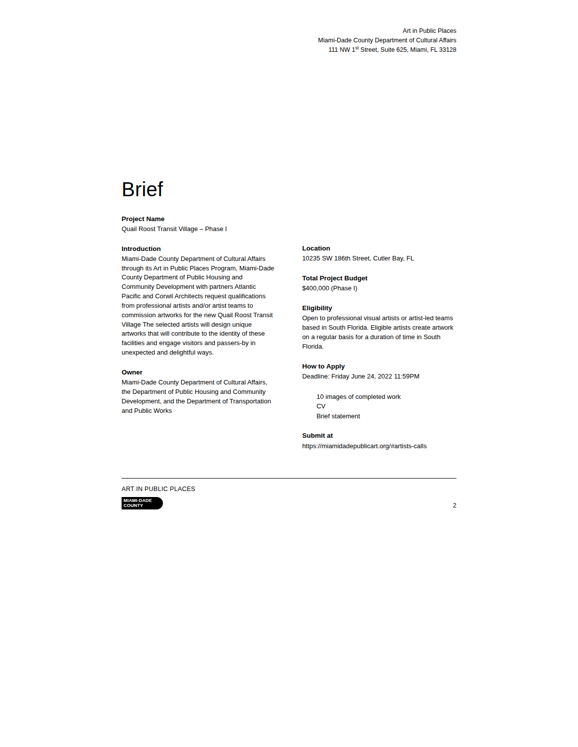Art in Public Places
Miami-Dade County Department of Cultural Affairs
111 NW 1st Street, Suite 625, Miami, FL 33128
Brief
Project Name
Quail Roost Transit Village – Phase I
Introduction
Miami-Dade County Department of Cultural Affairs through its Art in Public Places Program, Miami-Dade County Department of Public Housing and Community Development with partners Atlantic Pacific and Corwil Architects request qualifications from professional artists and/or artist teams to commission artworks for the new Quail Roost Transit Village The selected artists will design unique artworks that will contribute to the identity of these facilities and engage visitors and passers-by in unexpected and delightful ways.
Owner
Miami-Dade County Department of Cultural Affairs, the Department of Public Housing and Community Development, and the Department of Transportation and Public Works
Location
10235 SW 186th Street, Cutler Bay, FL
Total Project Budget
$400,000 (Phase I)
Eligibility
Open to professional visual artists or artist-led teams based in South Florida. Eligible artists create artwork on a regular basis for a duration of time in South Florida.
How to Apply
Deadline: Friday June 24, 2022 11:59PM
10 images of completed work
CV
Brief statement
Submit at
https://miamidadepublicart.org/#artists-calls
ART IN PUBLIC PLACES
MIAMI-DADE COUNTY
2